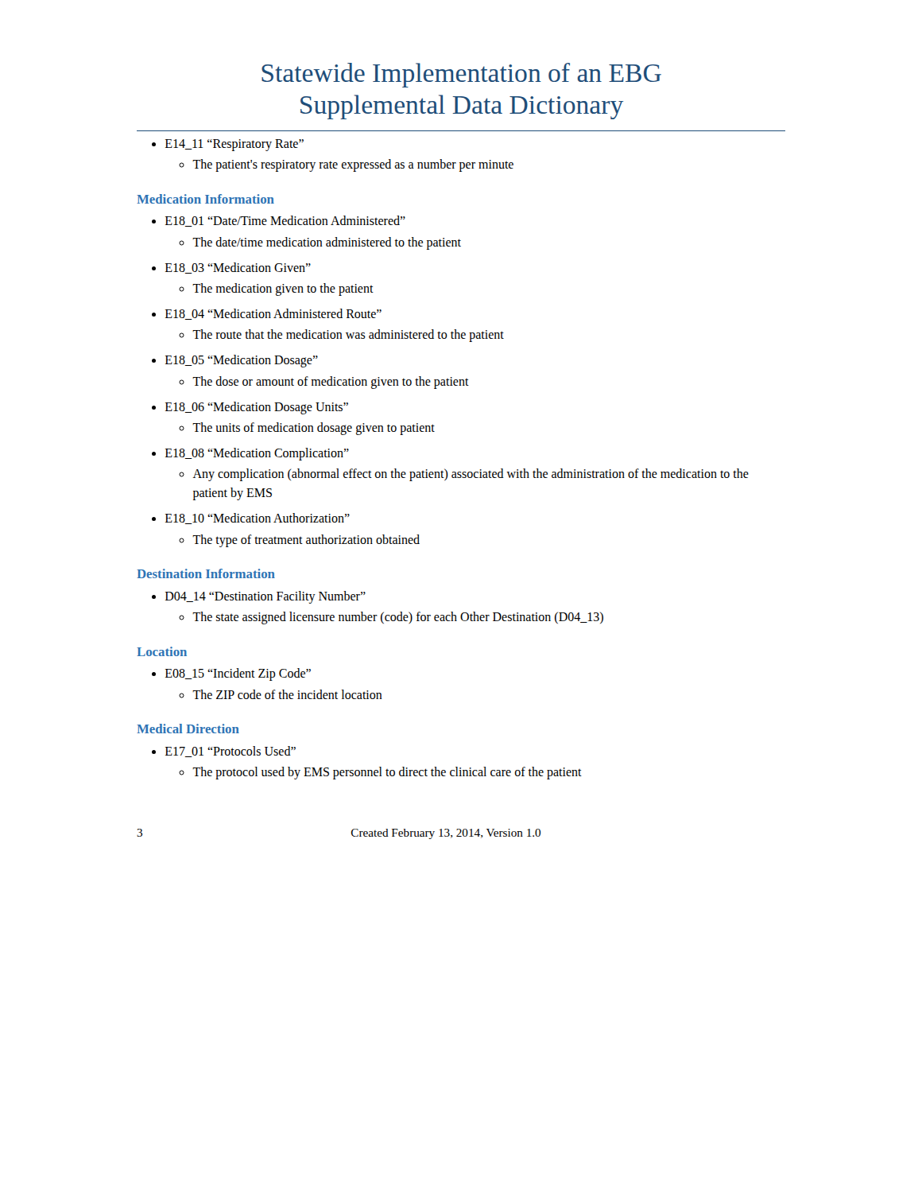Statewide Implementation of an EBG
Supplemental Data Dictionary
E14_11 “Respiratory Rate”
The patient's respiratory rate expressed as a number per minute
Medication Information
E18_01 “Date/Time Medication Administered”
The date/time medication administered to the patient
E18_03 “Medication Given”
The medication given to the patient
E18_04 “Medication Administered Route”
The route that the medication was administered to the patient
E18_05 “Medication Dosage”
The dose or amount of medication given to the patient
E18_06 “Medication Dosage Units”
The units of medication dosage given to patient
E18_08 “Medication Complication”
Any complication (abnormal effect on the patient) associated with the administration of the medication to the patient by EMS
E18_10 “Medication Authorization”
The type of treatment authorization obtained
Destination Information
D04_14 “Destination Facility Number”
The state assigned licensure number (code) for each Other Destination (D04_13)
Location
E08_15 “Incident Zip Code”
The ZIP code of the incident location
Medical Direction
E17_01 “Protocols Used”
The protocol used by EMS personnel to direct the clinical care of the patient
3 Created February 13, 2014, Version 1.0